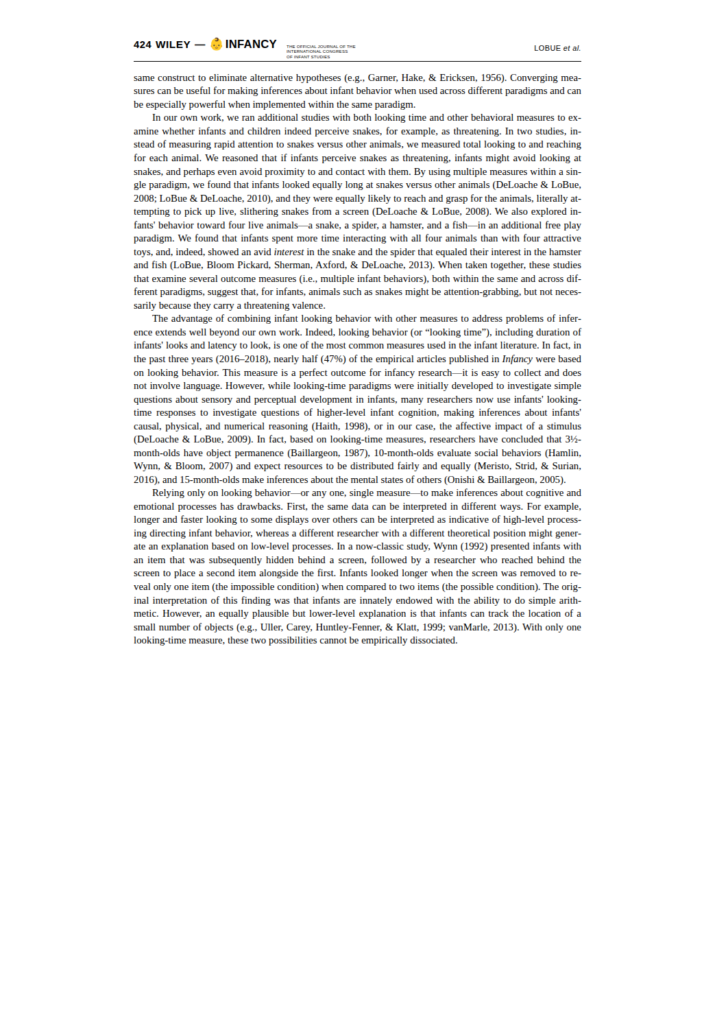424 WILEY — 👶INFANCY The official journal of the
International Congress
of Infant Studies
LOBUE et al.
same construct to eliminate alternative hypotheses (e.g., Garner, Hake, & Ericksen, 1956). Converging measures can be useful for making inferences about infant behavior when used across different paradigms and can be especially powerful when implemented within the same paradigm.
In our own work, we ran additional studies with both looking time and other behavioral measures to examine whether infants and children indeed perceive snakes, for example, as threatening. In two studies, instead of measuring rapid attention to snakes versus other animals, we measured total looking to and reaching for each animal. We reasoned that if infants perceive snakes as threatening, infants might avoid looking at snakes, and perhaps even avoid proximity to and contact with them. By using multiple measures within a single paradigm, we found that infants looked equally long at snakes versus other animals (DeLoache & LoBue, 2008; LoBue & DeLoache, 2010), and they were equally likely to reach and grasp for the animals, literally attempting to pick up live, slithering snakes from a screen (DeLoache & LoBue, 2008). We also explored infants' behavior toward four live animals—a snake, a spider, a hamster, and a fish—in an additional free play paradigm. We found that infants spent more time interacting with all four animals than with four attractive toys, and, indeed, showed an avid interest in the snake and the spider that equaled their interest in the hamster and fish (LoBue, Bloom Pickard, Sherman, Axford, & DeLoache, 2013). When taken together, these studies that examine several outcome measures (i.e., multiple infant behaviors), both within the same and across different paradigms, suggest that, for infants, animals such as snakes might be attention-grabbing, but not necessarily because they carry a threatening valence.
The advantage of combining infant looking behavior with other measures to address problems of inference extends well beyond our own work. Indeed, looking behavior (or “looking time”), including duration of infants' looks and latency to look, is one of the most common measures used in the infant literature. In fact, in the past three years (2016–2018), nearly half (47%) of the empirical articles published in Infancy were based on looking behavior. This measure is a perfect outcome for infancy research—it is easy to collect and does not involve language. However, while looking-time paradigms were initially developed to investigate simple questions about sensory and perceptual development in infants, many researchers now use infants' looking-time responses to investigate questions of higher-level infant cognition, making inferences about infants' causal, physical, and numerical reasoning (Haith, 1998), or in our case, the affective impact of a stimulus (DeLoache & LoBue, 2009). In fact, based on looking-time measures, researchers have concluded that 3½-month-olds have object permanence (Baillargeon, 1987), 10-month-olds evaluate social behaviors (Hamlin, Wynn, & Bloom, 2007) and expect resources to be distributed fairly and equally (Meristo, Strid, & Surian, 2016), and 15-month-olds make inferences about the mental states of others (Onishi & Baillargeon, 2005).
Relying only on looking behavior—or any one, single measure—to make inferences about cognitive and emotional processes has drawbacks. First, the same data can be interpreted in different ways. For example, longer and faster looking to some displays over others can be interpreted as indicative of high-level processing directing infant behavior, whereas a different researcher with a different theoretical position might generate an explanation based on low-level processes. In a now-classic study, Wynn (1992) presented infants with an item that was subsequently hidden behind a screen, followed by a researcher who reached behind the screen to place a second item alongside the first. Infants looked longer when the screen was removed to reveal only one item (the impossible condition) when compared to two items (the possible condition). The original interpretation of this finding was that infants are innately endowed with the ability to do simple arithmetic. However, an equally plausible but lower-level explanation is that infants can track the location of a small number of objects (e.g., Uller, Carey, Huntley-Fenner, & Klatt, 1999; vanMarle, 2013). With only one looking-time measure, these two possibilities cannot be empirically dissociated.